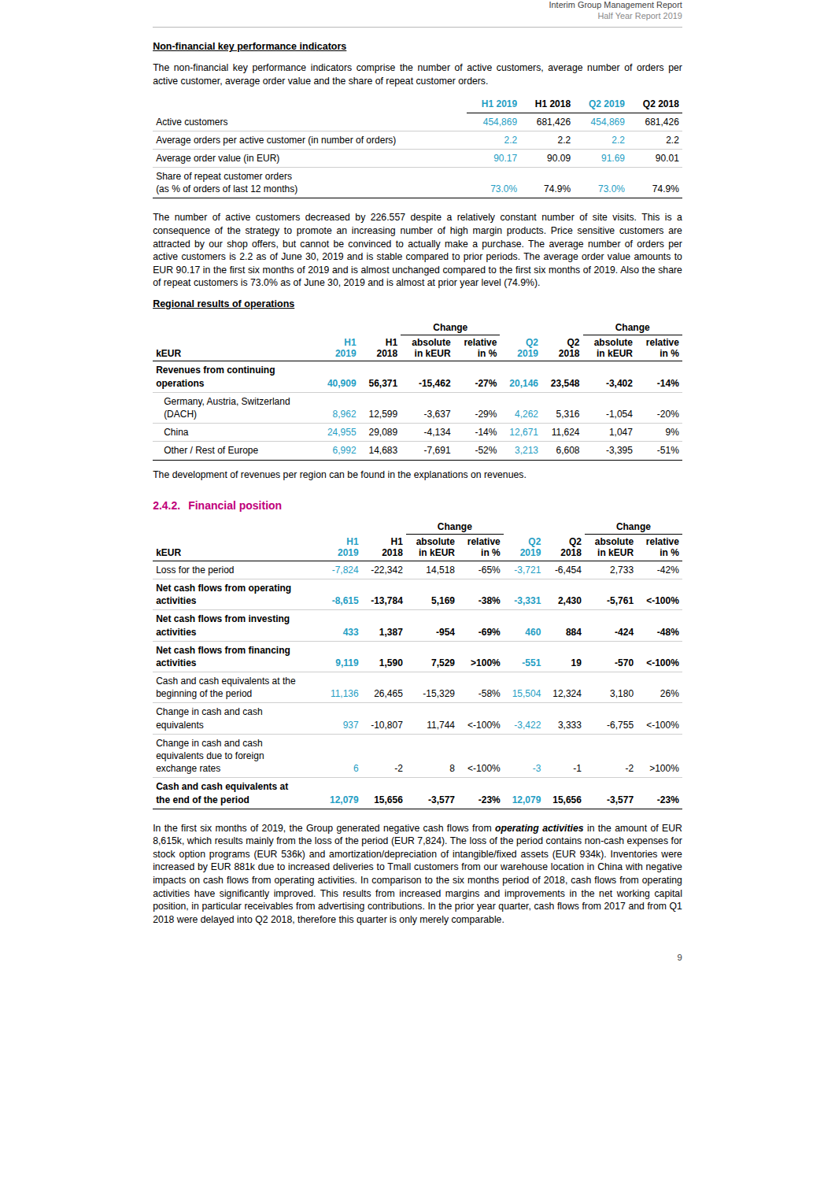Interim Group Management Report
Half Year Report 2019
Non-financial key performance indicators
The non-financial key performance indicators comprise the number of active customers, average number of orders per active customer, average order value and the share of repeat customer orders.
| | H1 2019 | H1 2018 | Q2 2019 | Q2 2018 |
| --- | --- | --- | --- | --- |
| Active customers | 454,869 | 681,426 | 454,869 | 681,426 |
| Average orders per active customer (in number of orders) | 2.2 | 2.2 | 2.2 | 2.2 |
| Average order value (in EUR) | 90.17 | 90.09 | 91.69 | 90.01 |
| Share of repeat customer orders (as % of orders of last 12 months) | 73.0% | 74.9% | 73.0% | 74.9% |
The number of active customers decreased by 226.557 despite a relatively constant number of site visits. This is a consequence of the strategy to promote an increasing number of high margin products. Price sensitive customers are attracted by our shop offers, but cannot be convinced to actually make a purchase. The average number of orders per active customers is 2.2 as of June 30, 2019 and is stable compared to prior periods. The average order value amounts to EUR 90.17 in the first six months of 2019 and is almost unchanged compared to the first six months of 2019. Also the share of repeat customers is 73.0% as of June 30, 2019 and is almost at prior year level (74.9%).
Regional results of operations
| | | | Change | | | Change |
| --- | --- | --- | --- | --- | --- | --- |
| kEUR | H1 2019 | H1 2018 | absolute in kEUR | relative in % | Q2 2019 | Q2 2018 | absolute in kEUR | relative in % |
| Revenues from continuing operations | 40,909 | 56,371 | -15,462 | -27% | 20,146 | 23,548 | -3,402 | -14% |
| Germany, Austria, Switzerland (DACH) | 8,962 | 12,599 | -3,637 | -29% | 4,262 | 5,316 | -1,054 | -20% |
| China | 24,955 | 29,089 | -4,134 | -14% | 12,671 | 11,624 | 1,047 | 9% |
| Other / Rest of Europe | 6,992 | 14,683 | -7,691 | -52% | 3,213 | 6,608 | -3,395 | -51% |
The development of revenues per region can be found in the explanations on revenues.
2.4.2. Financial position
| | | | Change | | | Change |
| --- | --- | --- | --- | --- | --- | --- |
| kEUR | H1 2019 | H1 2018 | absolute in kEUR | relative in % | Q2 2019 | Q2 2018 | absolute in kEUR | relative in % |
| Loss for the period | -7,824 | -22,342 | 14,518 | -65% | -3,721 | -6,454 | 2,733 | -42% |
| Net cash flows from operating activities | -8,615 | -13,784 | 5,169 | -38% | -3,331 | 2,430 | -5,761 | <-100% |
| Net cash flows from investing activities | 433 | 1,387 | -954 | -69% | 460 | 884 | -424 | -48% |
| Net cash flows from financing activities | 9,119 | 1,590 | 7,529 | >100% | -551 | 19 | -570 | <-100% |
| Cash and cash equivalents at the beginning of the period | 11,136 | 26,465 | -15,329 | -58% | 15,504 | 12,324 | 3,180 | 26% |
| Change in cash and cash equivalents | 937 | -10,807 | 11,744 | <-100% | -3,422 | 3,333 | -6,755 | <-100% |
| Change in cash and cash equivalents due to foreign exchange rates | 6 | -2 | 8 | <-100% | -3 | -1 | -2 | >100% |
| Cash and cash equivalents at the end of the period | 12,079 | 15,656 | -3,577 | -23% | 12,079 | 15,656 | -3,577 | -23% |
In the first six months of 2019, the Group generated negative cash flows from operating activities in the amount of EUR 8,615k, which results mainly from the loss of the period (EUR 7,824). The loss of the period contains non-cash expenses for stock option programs (EUR 536k) and amortization/depreciation of intangible/fixed assets (EUR 934k). Inventories were increased by EUR 881k due to increased deliveries to Tmall customers from our warehouse location in China with negative impacts on cash flows from operating activities. In comparison to the six months period of 2018, cash flows from operating activities have significantly improved. This results from increased margins and improvements in the net working capital position, in particular receivables from advertising contributions. In the prior year quarter, cash flows from 2017 and from Q1 2018 were delayed into Q2 2018, therefore this quarter is only merely comparable.
9